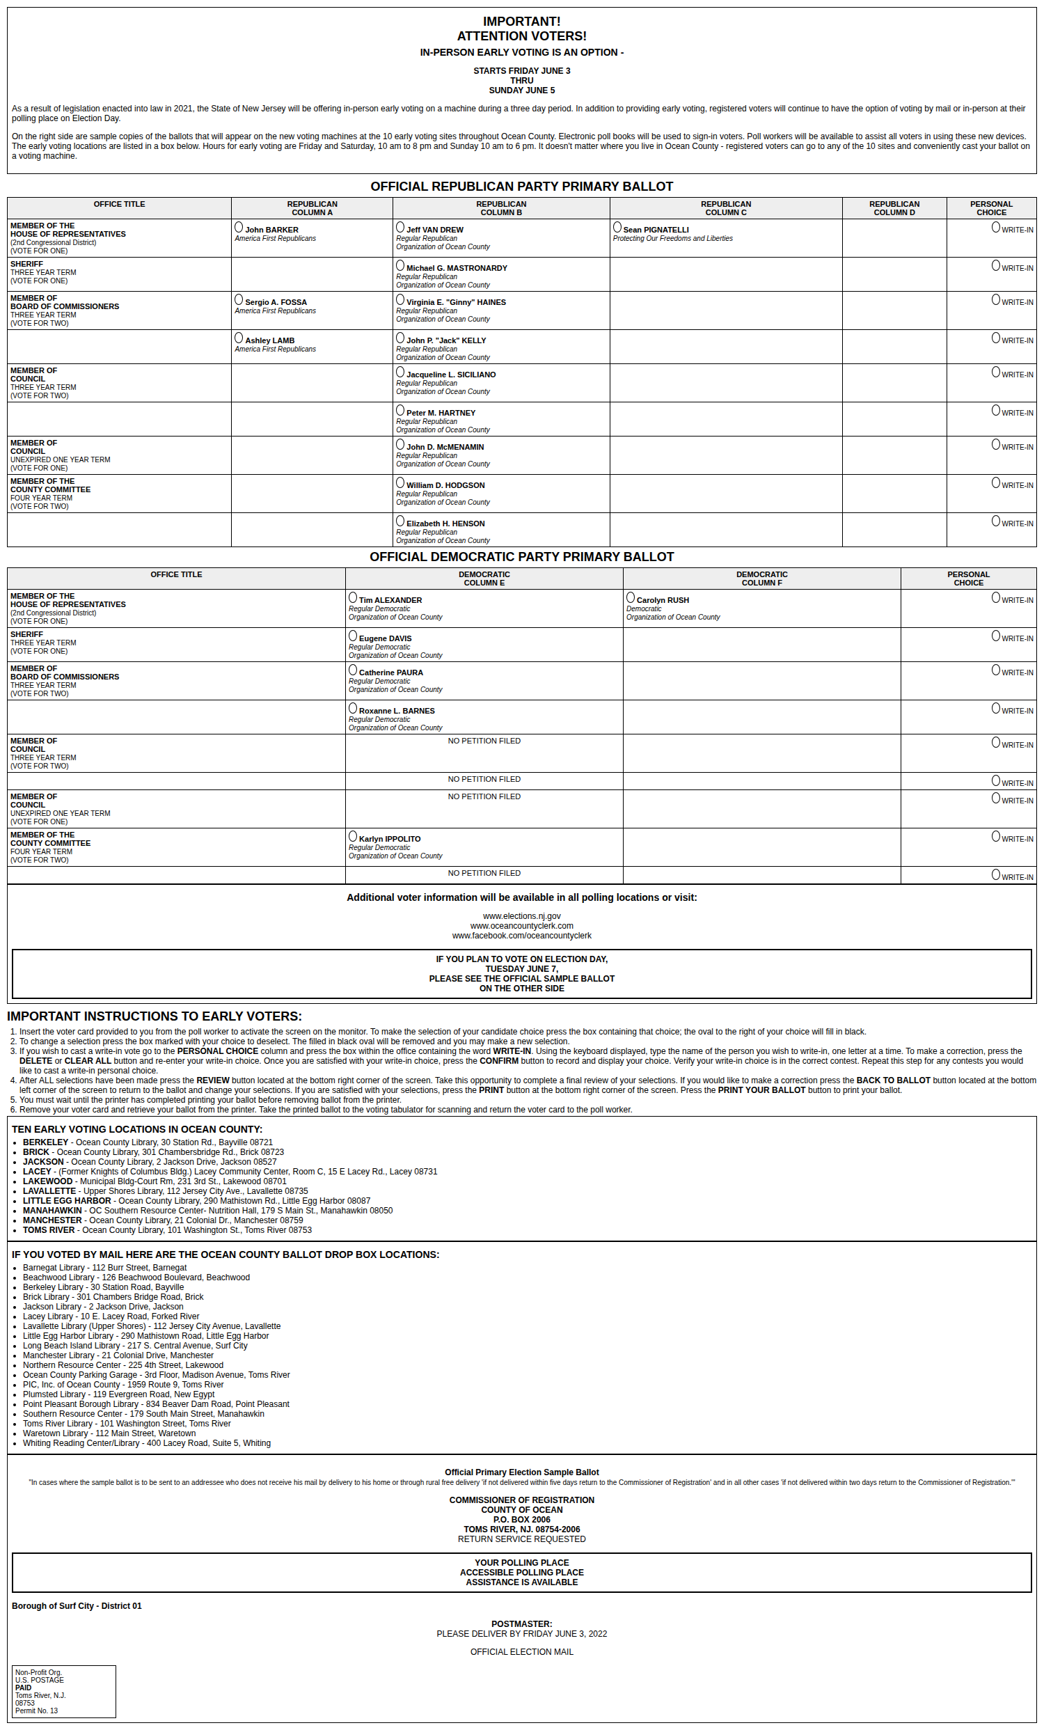IMPORTANT!
ATTENTION VOTERS!
IN-PERSON EARLY VOTING IS AN OPTION -
STARTS FRIDAY JUNE 3
THRU
SUNDAY JUNE 5
As a result of legislation enacted into law in 2021, the State of New Jersey will be offering in-person early voting on a machine during a three day period. In addition to providing early voting, registered voters will continue to have the option of voting by mail or in-person at their polling place on Election Day.
On the right side are sample copies of the ballots that will appear on the new voting machines at the 10 early voting sites throughout Ocean County. Electronic poll books will be used to sign-in voters. Poll workers will be available to assist all voters in using these new devices. The early voting locations are listed in a box below. Hours for early voting are Friday and Saturday, 10 am to 8 pm and Sunday 10 am to 6 pm. It doesn't matter where you live in Ocean County - registered voters can go to any of the 10 sites and conveniently cast your ballot on a voting machine.
OFFICIAL REPUBLICAN PARTY PRIMARY BALLOT
| OFFICE TITLE | REPUBLICAN COLUMN A | REPUBLICAN COLUMN B | REPUBLICAN COLUMN C | REPUBLICAN COLUMN D | PERSONAL CHOICE |
| --- | --- | --- | --- | --- | --- |
| MEMBER OF THE HOUSE OF REPRESENTATIVES (2nd Congressional District) (VOTE FOR ONE) | John BARKER America First Republicans | Jeff VAN DREW Regular Republican Organization of Ocean County | Sean PIGNATELLI Protecting Our Freedoms and Liberties | | WRITE-IN |
| SHERIFF THREE YEAR TERM (VOTE FOR ONE) | | Michael G. MASTRONARDY Regular Republican Organization of Ocean County | | | WRITE-IN |
| MEMBER OF BOARD OF COMMISSIONERS THREE YEAR TERM (VOTE FOR TWO) | Sergio A. FOSSA America First Republicans | Virginia E. "Ginny" HAINES Regular Republican Organization of Ocean County | | | WRITE-IN |
| | Ashley LAMB America First Republicans | John P. "Jack" KELLY Regular Republican Organization of Ocean County | | | WRITE-IN |
| MEMBER OF COUNCIL THREE YEAR TERM (VOTE FOR TWO) | | Jacqueline L. SICILIANO Regular Republican Organization of Ocean County | | | WRITE-IN |
| | | Peter M. HARTNEY Regular Republican Organization of Ocean County | | | WRITE-IN |
| MEMBER OF COUNCIL UNEXPIRED ONE YEAR TERM (VOTE FOR ONE) | | John D. McMENAMIN Regular Republican Organization of Ocean County | | | WRITE-IN |
| MEMBER OF THE COUNTY COMMITTEE FOUR YEAR TERM (VOTE FOR TWO) | | William D. HODGSON Regular Republican Organization of Ocean County | | | WRITE-IN |
| | | Elizabeth H. HENSON Regular Republican Organization of Ocean County | | | WRITE-IN |
OFFICIAL DEMOCRATIC PARTY PRIMARY BALLOT
| OFFICE TITLE | DEMOCRATIC COLUMN E | DEMOCRATIC COLUMN F | PERSONAL CHOICE |
| --- | --- | --- | --- |
| MEMBER OF THE HOUSE OF REPRESENTATIVES (2nd Congressional District) (VOTE FOR ONE) | Tim ALEXANDER Regular Democratic Organization of Ocean County | Carolyn RUSH Democratic Organization of Ocean County | WRITE-IN |
| SHERIFF THREE YEAR TERM (VOTE FOR ONE) | Eugene DAVIS Regular Democratic Organization of Ocean County | | WRITE-IN |
| MEMBER OF BOARD OF COMMISSIONERS THREE YEAR TERM (VOTE FOR TWO) | Catherine PAURA Regular Democratic Organization of Ocean County | | WRITE-IN |
| | Roxanne L. BARNES Regular Democratic Organization of Ocean County | | WRITE-IN |
| MEMBER OF COUNCIL THREE YEAR TERM (VOTE FOR TWO) | NO PETITION FILED | | WRITE-IN |
| | NO PETITION FILED | | WRITE-IN |
| MEMBER OF COUNCIL UNEXPIRED ONE YEAR TERM (VOTE FOR ONE) | NO PETITION FILED | | WRITE-IN |
| MEMBER OF THE COUNTY COMMITTEE FOUR YEAR TERM (VOTE FOR TWO) | Karlyn IPPOLITO Regular Democratic Organization of Ocean County | | WRITE-IN |
| | NO PETITION FILED | | WRITE-IN |
Additional voter information will be available in all polling locations or visit:
www.elections.nj.gov
www.oceancountyclerk.com
www.facebook.com/oceancountyclerk
IF YOU PLAN TO VOTE ON ELECTION DAY,
TUESDAY JUNE 7,
PLEASE SEE THE OFFICIAL SAMPLE BALLOT
ON THE OTHER SIDE
IMPORTANT INSTRUCTIONS TO EARLY VOTERS:
Insert the voter card provided to you from the poll worker to activate the screen on the monitor. To make the selection of your candidate choice press the box containing that choice; the oval to the right of your choice will fill in black.
To change a selection press the box marked with your choice to deselect. The filled in black oval will be removed and you may make a new selection.
If you wish to cast a write-in vote go to the PERSONAL CHOICE column and press the box within the office containing the word WRITE-IN. Using the keyboard displayed, type the name of the person you wish to write-in, one letter at a time. To make a correction, press the DELETE or CLEAR ALL button and re-enter your write-in choice. Once you are satisfied with your write-in choice, press the CONFIRM button to record and display your choice. Verify your write-in choice is in the correct contest. Repeat this step for any contests you would like to cast a write-in personal choice.
After ALL selections have been made press the REVIEW button located at the bottom right corner of the screen. Take this opportunity to complete a final review of your selections. If you would like to make a correction press the BACK TO BALLOT button located at the bottom left corner of the screen to return to the ballot and change your selections. If you are satisfied with your selections, press the PRINT button at the bottom right corner of the screen. Press the PRINT YOUR BALLOT button to print your ballot.
You must wait until the printer has completed printing your ballot before removing ballot from the printer.
Remove your voter card and retrieve your ballot from the printer. Take the printed ballot to the voting tabulator for scanning and return the voter card to the poll worker.
TEN EARLY VOTING LOCATIONS IN OCEAN COUNTY:
BERKELEY - Ocean County Library, 30 Station Rd., Bayville 08721
BRICK - Ocean County Library, 301 Chambersbridge Rd., Brick 08723
JACKSON - Ocean County Library, 2 Jackson Drive, Jackson 08527
LACEY - (Former Knights of Columbus Bldg.) Lacey Community Center, Room C, 15 E Lacey Rd., Lacey 08731
LAKEWOOD - Municipal Bldg-Court Rm, 231 3rd St., Lakewood 08701
LAVALLETTE - Upper Shores Library, 112 Jersey City Ave., Lavallette 08735
LITTLE EGG HARBOR - Ocean County Library, 290 Mathistown Rd., Little Egg Harbor 08087
MANAHAWKIN - OC Southern Resource Center- Nutrition Hall, 179 S Main St., Manahawkin 08050
MANCHESTER - Ocean County Library, 21 Colonial Dr., Manchester 08759
TOMS RIVER - Ocean County Library, 101 Washington St., Toms River 08753
IF YOU VOTED BY MAIL HERE ARE THE OCEAN COUNTY BALLOT DROP BOX LOCATIONS:
Barnegat Library - 112 Burr Street, Barnegat
Beachwood Library - 126 Beachwood Boulevard, Beachwood
Berkeley Library - 30 Station Road, Bayville
Brick Library - 301 Chambers Bridge Road, Brick
Jackson Library - 2 Jackson Drive, Jackson
Lacey Library - 10 E. Lacey Road, Forked River
Lavallette Library (Upper Shores) - 112 Jersey City Avenue, Lavallette
Little Egg Harbor Library - 290 Mathistown Road, Little Egg Harbor
Long Beach Island Library - 217 S. Central Avenue, Surf City
Manchester Library - 21 Colonial Drive, Manchester
Northern Resource Center - 225 4th Street, Lakewood
Ocean County Parking Garage - 3rd Floor, Madison Avenue, Toms River
PIC, Inc. of Ocean County - 1959 Route 9, Toms River
Plumsted Library - 119 Evergreen Road, New Egypt
Point Pleasant Borough Library - 834 Beaver Dam Road, Point Pleasant
Southern Resource Center - 179 South Main Street, Manahawkin
Toms River Library - 101 Washington Street, Toms River
Waretown Library - 112 Main Street, Waretown
Whiting Reading Center/Library - 400 Lacey Road, Suite 5, Whiting
Official Primary Election Sample Ballot
"In cases where the sample ballot is to be sent to an addressee who does not receive his mail by delivery to his home or through rural free delivery 'if not delivered within five days return to the Commissioner of Registration' and in all other cases 'if not delivered within two days return to the Commissioner of Registration.'"
COMMISSIONER OF REGISTRATION
COUNTY OF OCEAN
P.O. BOX 2006
TOMS RIVER, NJ. 08754-2006
RETURN SERVICE REQUESTED
YOUR POLLING PLACE
ACCESSIBLE POLLING PLACE
ASSISTANCE IS AVAILABLE
Borough of Surf City - District 01
POSTMASTER:
PLEASE DELIVER BY FRIDAY JUNE 3, 2022
OFFICIAL ELECTION MAIL
Non-Profit Org.
U.S. POSTAGE
PAID
Toms River, N.J.
08753
Permit No. 13